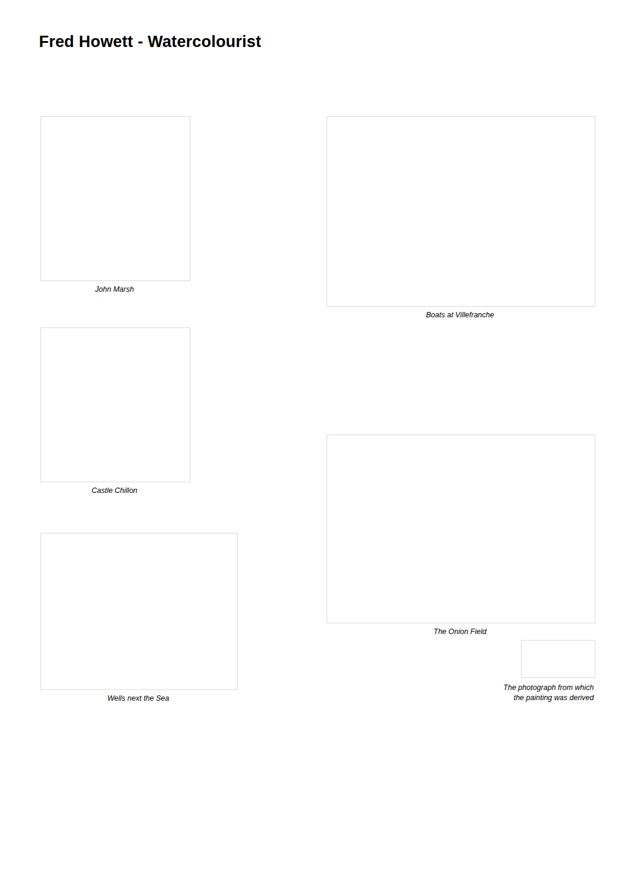Fred Howett - Watercolourist
John Marsh
Boats at Villefranche
Castle Chillon
The Onion Field
Wells next the Sea
The photograph from which
the painting was derived